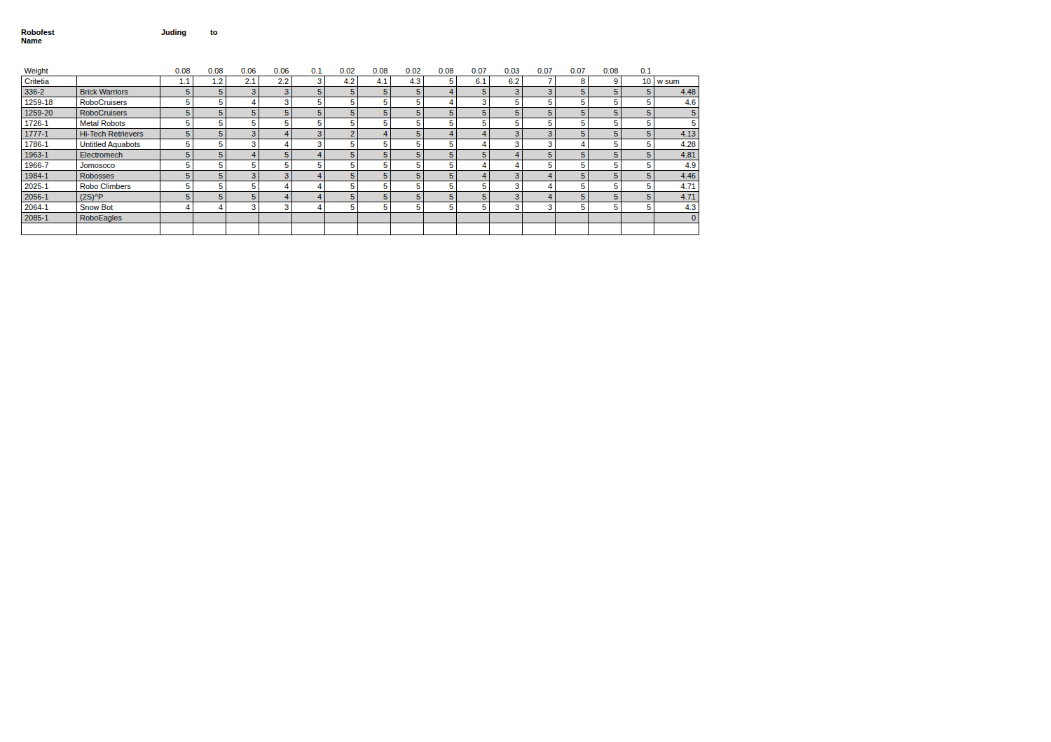Robofest Juding to
Name
| Weight | | 0.08 | 0.08 | 0.06 | 0.06 | 0.1 | 0.02 | 0.08 | 0.02 | 0.08 | 0.07 | 0.03 | 0.07 | 0.07 | 0.08 | 0.1 | |
| Critetia | | 1.1 | 1.2 | 2.1 | 2.2 | 3 | 4.2 | 4.1 | 4.3 | 5 | 6.1 | 6.2 | 7 | 8 | 9 | 10 | w sum |
| 336-2 | Brick Warriors | 5 | 5 | 3 | 3 | 5 | 5 | 5 | 5 | 4 | 5 | 3 | 3 | 5 | 5 | 5 | 4.48 |
| 1259-18 | RoboCruisers | 5 | 5 | 4 | 3 | 5 | 5 | 5 | 5 | 4 | 3 | 5 | 5 | 5 | 5 | 5 | 4.6 |
| 1259-20 | RoboCruisers | 5 | 5 | 5 | 5 | 5 | 5 | 5 | 5 | 5 | 5 | 5 | 5 | 5 | 5 | 5 | 5 |
| 1726-1 | Metal Robots | 5 | 5 | 5 | 5 | 5 | 5 | 5 | 5 | 5 | 5 | 5 | 5 | 5 | 5 | 5 | 5 |
| 1777-1 | Hi-Tech Retrievers | 5 | 5 | 3 | 4 | 3 | 2 | 4 | 5 | 4 | 4 | 3 | 3 | 5 | 5 | 5 | 4.13 |
| 1786-1 | Untitled Aquabots | 5 | 5 | 3 | 4 | 3 | 5 | 5 | 5 | 5 | 4 | 3 | 3 | 4 | 5 | 5 | 4.28 |
| 1963-1 | Electromech | 5 | 5 | 4 | 5 | 4 | 5 | 5 | 5 | 5 | 5 | 4 | 5 | 5 | 5 | 5 | 4.81 |
| 1966-7 | Jomosoco | 5 | 5 | 5 | 5 | 5 | 5 | 5 | 5 | 5 | 4 | 4 | 5 | 5 | 5 | 5 | 4.9 |
| 1984-1 | Robosses | 5 | 5 | 3 | 3 | 4 | 5 | 5 | 5 | 5 | 4 | 3 | 4 | 5 | 5 | 5 | 4.46 |
| 2025-1 | Robo Climbers | 5 | 5 | 5 | 4 | 4 | 5 | 5 | 5 | 5 | 5 | 3 | 4 | 5 | 5 | 5 | 4.71 |
| 2056-1 | (2S)^P | 5 | 5 | 5 | 4 | 4 | 5 | 5 | 5 | 5 | 5 | 3 | 4 | 5 | 5 | 5 | 4.71 |
| 2064-1 | Snow Bot | 4 | 4 | 3 | 3 | 4 | 5 | 5 | 5 | 5 | 5 | 3 | 3 | 5 | 5 | 5 | 4.3 |
| 2085-1 | RoboEagles | | | | | | | | | | | | | | | | 0 |